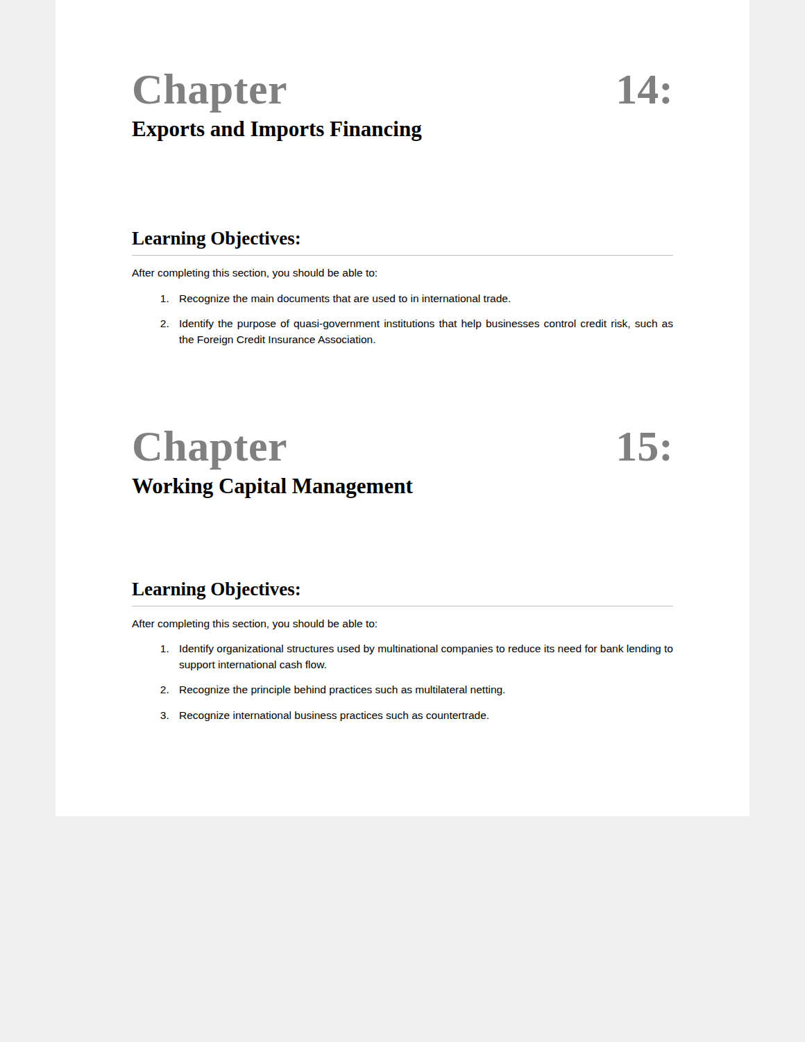Chapter 14:
Exports and Imports Financing
Learning Objectives:
After completing this section, you should be able to:
Recognize the main documents that are used to in international trade.
Identify the purpose of quasi-government institutions that help businesses control credit risk, such as the Foreign Credit Insurance Association.
Chapter 15:
Working Capital Management
Learning Objectives:
After completing this section, you should be able to:
Identify organizational structures used by multinational companies to reduce its need for bank lending to support international cash flow.
Recognize the principle behind practices such as multilateral netting.
Recognize international business practices such as countertrade.